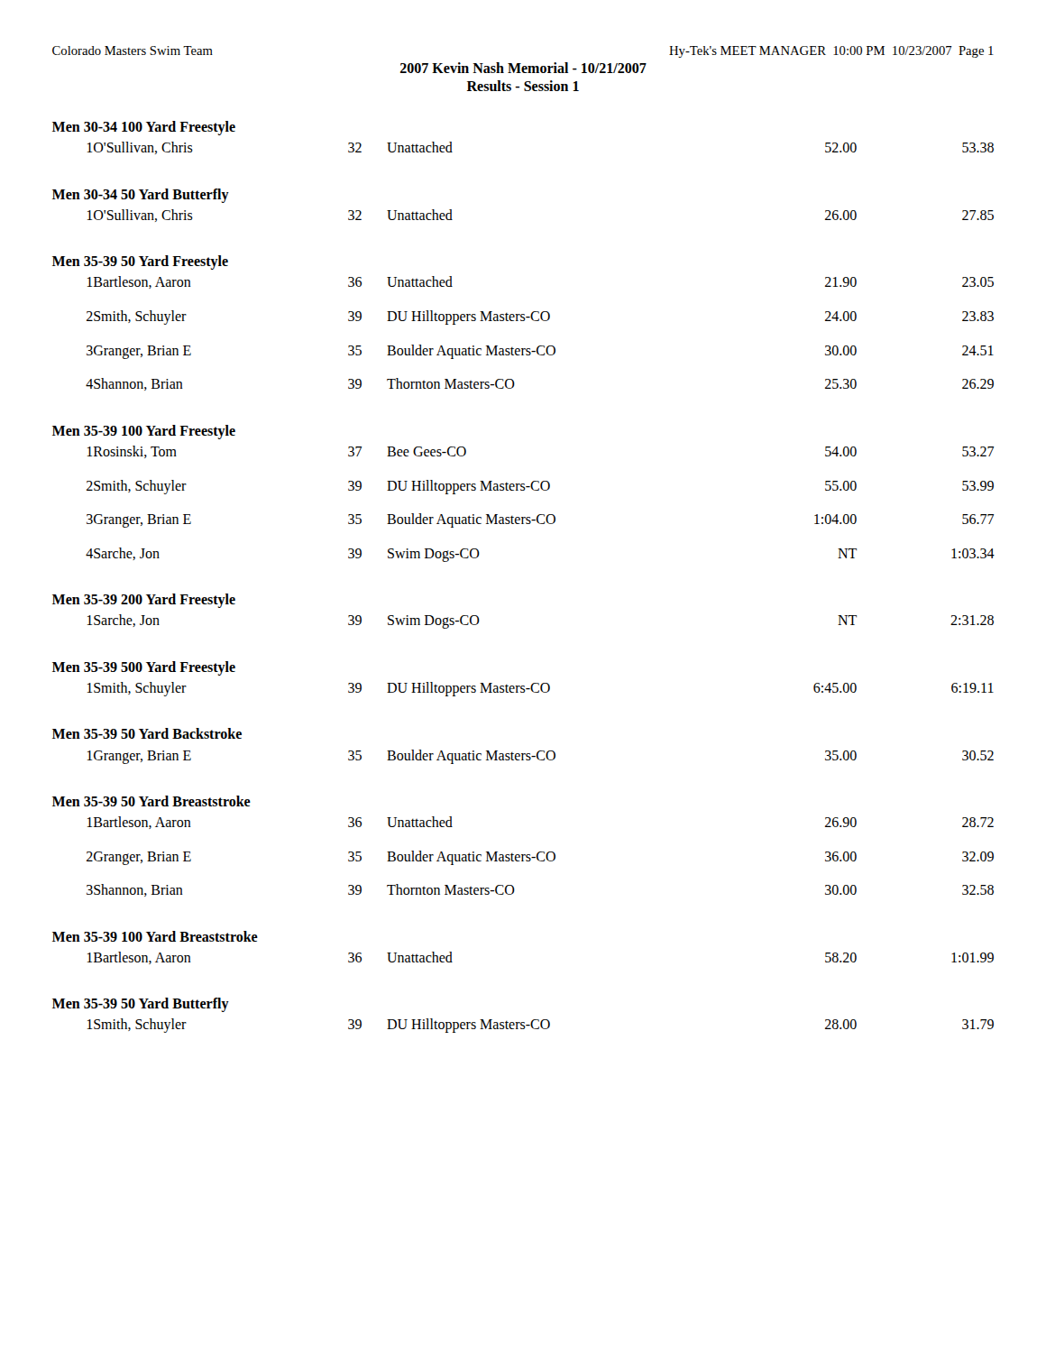Colorado Masters Swim Team Hy-Tek's MEET MANAGER 10:00 PM 10/23/2007 Page 1
2007 Kevin Nash Memorial - 10/21/2007
Results - Session 1
Men 30-34 100 Yard Freestyle
| 1 | O'Sullivan, Chris | 32 | Unattached | 52.00 | 53.38 |
Men 30-34 50 Yard Butterfly
| 1 | O'Sullivan, Chris | 32 | Unattached | 26.00 | 27.85 |
Men 35-39 50 Yard Freestyle
| 1 | Bartleson, Aaron | 36 | Unattached | 21.90 | 23.05 |
| 2 | Smith, Schuyler | 39 | DU Hilltoppers Masters-CO | 24.00 | 23.83 |
| 3 | Granger, Brian E | 35 | Boulder Aquatic Masters-CO | 30.00 | 24.51 |
| 4 | Shannon, Brian | 39 | Thornton Masters-CO | 25.30 | 26.29 |
Men 35-39 100 Yard Freestyle
| 1 | Rosinski, Tom | 37 | Bee Gees-CO | 54.00 | 53.27 |
| 2 | Smith, Schuyler | 39 | DU Hilltoppers Masters-CO | 55.00 | 53.99 |
| 3 | Granger, Brian E | 35 | Boulder Aquatic Masters-CO | 1:04.00 | 56.77 |
| 4 | Sarche, Jon | 39 | Swim Dogs-CO | NT | 1:03.34 |
Men 35-39 200 Yard Freestyle
| 1 | Sarche, Jon | 39 | Swim Dogs-CO | NT | 2:31.28 |
Men 35-39 500 Yard Freestyle
| 1 | Smith, Schuyler | 39 | DU Hilltoppers Masters-CO | 6:45.00 | 6:19.11 |
Men 35-39 50 Yard Backstroke
| 1 | Granger, Brian E | 35 | Boulder Aquatic Masters-CO | 35.00 | 30.52 |
Men 35-39 50 Yard Breaststroke
| 1 | Bartleson, Aaron | 36 | Unattached | 26.90 | 28.72 |
| 2 | Granger, Brian E | 35 | Boulder Aquatic Masters-CO | 36.00 | 32.09 |
| 3 | Shannon, Brian | 39 | Thornton Masters-CO | 30.00 | 32.58 |
Men 35-39 100 Yard Breaststroke
| 1 | Bartleson, Aaron | 36 | Unattached | 58.20 | 1:01.99 |
Men 35-39 50 Yard Butterfly
| 1 | Smith, Schuyler | 39 | DU Hilltoppers Masters-CO | 28.00 | 31.79 |